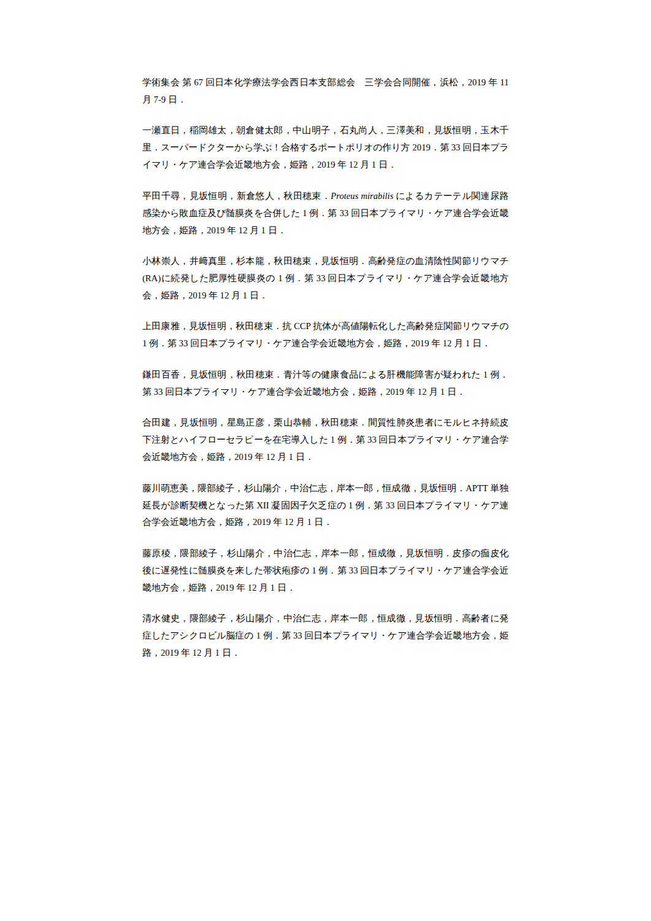学術集会 第 67 回日本化学療法学会西日本支部総会　三学会合同開催，浜松，2019 年 11 月 7‐9 日．
一瀬直日，稲岡雄太，朝倉健太郎，中山明子，石丸尚人，三澤美和，見坂恒明，玉木千里．スーパードクターから学ぶ！合格するポートポリオの作り方 2019．第 33 回日本プライマリ・ケア連合学会近畿地方会，姫路，2019 年 12 月 1 日．
平田千尋，見坂恒明，新倉悠人，秋田穂束．Proteus mirabilis によるカテーテル関連尿路感染から敗血症及び髄膜炎を合併した 1 例．第 33 回日本プライマリ・ケア連合学会近畿地方会，姫路，2019 年 12 月 1 日．
小林崇人，井﨑真里，杉本龍，秋田穂束，見坂恒明．高齢発症の血清陰性関節リウマチ(RA)に続発した肥厚性硬膜炎の 1 例．第 33 回日本プライマリ・ケア連合学会近畿地方会，姫路，2019 年 12 月 1 日．
上田康雅，見坂恒明，秋田穂束．抗 CCP 抗体が高値陽転化した高齢発症関節リウマチの 1 例．第 33 回日本プライマリ・ケア連合学会近畿地方会，姫路，2019 年 12 月 1 日．
鎌田百香，見坂恒明，秋田穂束．青汁等の健康食品による肝機能障害が疑われた 1 例．第 33 回日本プライマリ・ケア連合学会近畿地方会，姫路，2019 年 12 月 1 日．
合田建，見坂恒明，星島正彦，栗山恭輔，秋田穂束．間質性肺炎患者にモルヒネ持続皮下注射とハイフローセラピーを在宅導入した 1 例．第 33 回日本プライマリ・ケア連合学会近畿地方会，姫路，2019 年 12 月 1 日．
藤川萌恵美，隈部綾子，杉山陽介，中治仁志，岸本一郎，恒成徹，見坂恒明．APTT 単独延長が診断契機となった第 XII 凝固因子欠乏症の 1 例．第 33 回日本プライマリ・ケア連合学会近畿地方会，姫路，2019 年 12 月 1 日．
藤原稜，隈部綾子，杉山陽介，中治仁志，岸本一郎，恒成徹，見坂恒明．皮疹の痂皮化後に遅発性に髄膜炎を来した帯状疱疹の 1 例．第 33 回日本プライマリ・ケア連合学会近畿地方会，姫路，2019 年 12 月 1 日．
清水健史，隈部綾子，杉山陽介，中治仁志，岸本一郎，恒成徹，見坂恒明．高齢者に発症したアシクロビル脳症の 1 例．第 33 回日本プライマリ・ケア連合学会近畿地方会，姫路，2019 年 12 月 1 日．